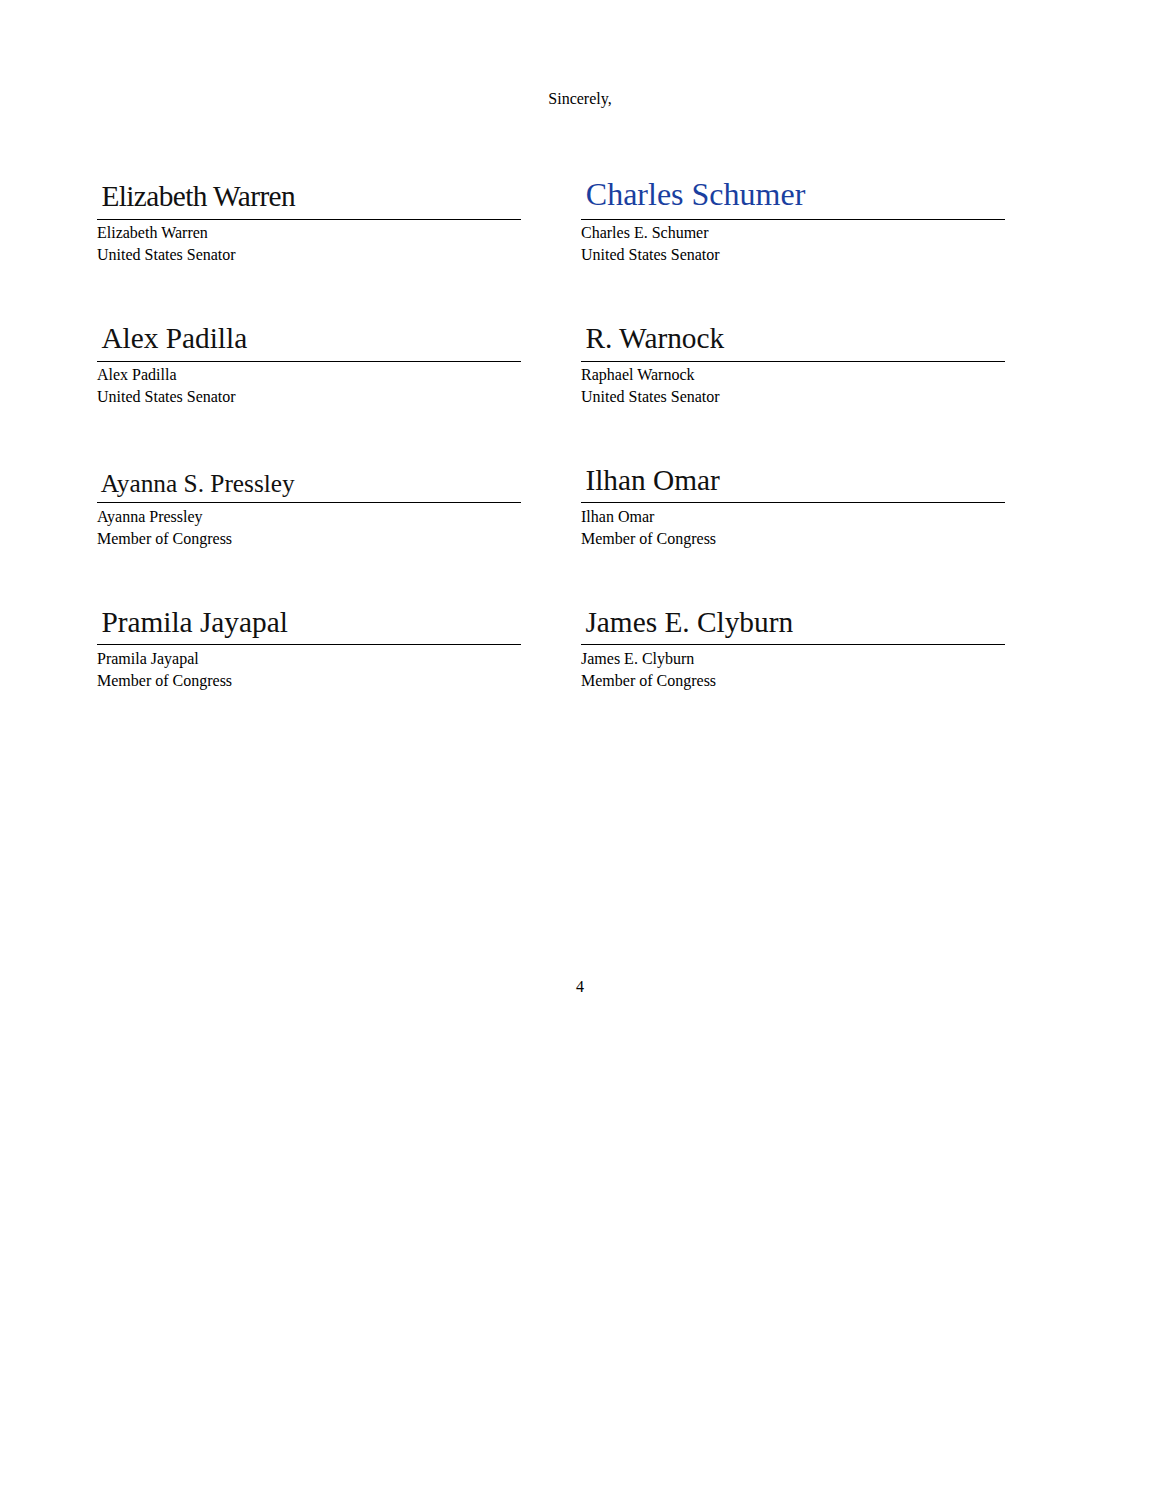Sincerely,
| Elizabeth Warren Elizabeth Warren United States Senator | Charles Schumer Charles E. Schumer United States Senator |
| Alex Padilla Alex Padilla United States Senator | R. Warnock Raphael Warnock United States Senator |
| Ayanna S. Pressley Ayanna Pressley Member of Congress | Ilhan Omar Ilhan Omar Member of Congress |
| Pramila Jayapal Pramila Jayapal Member of Congress | James E. Clyburn James E. Clyburn Member of Congress |
4